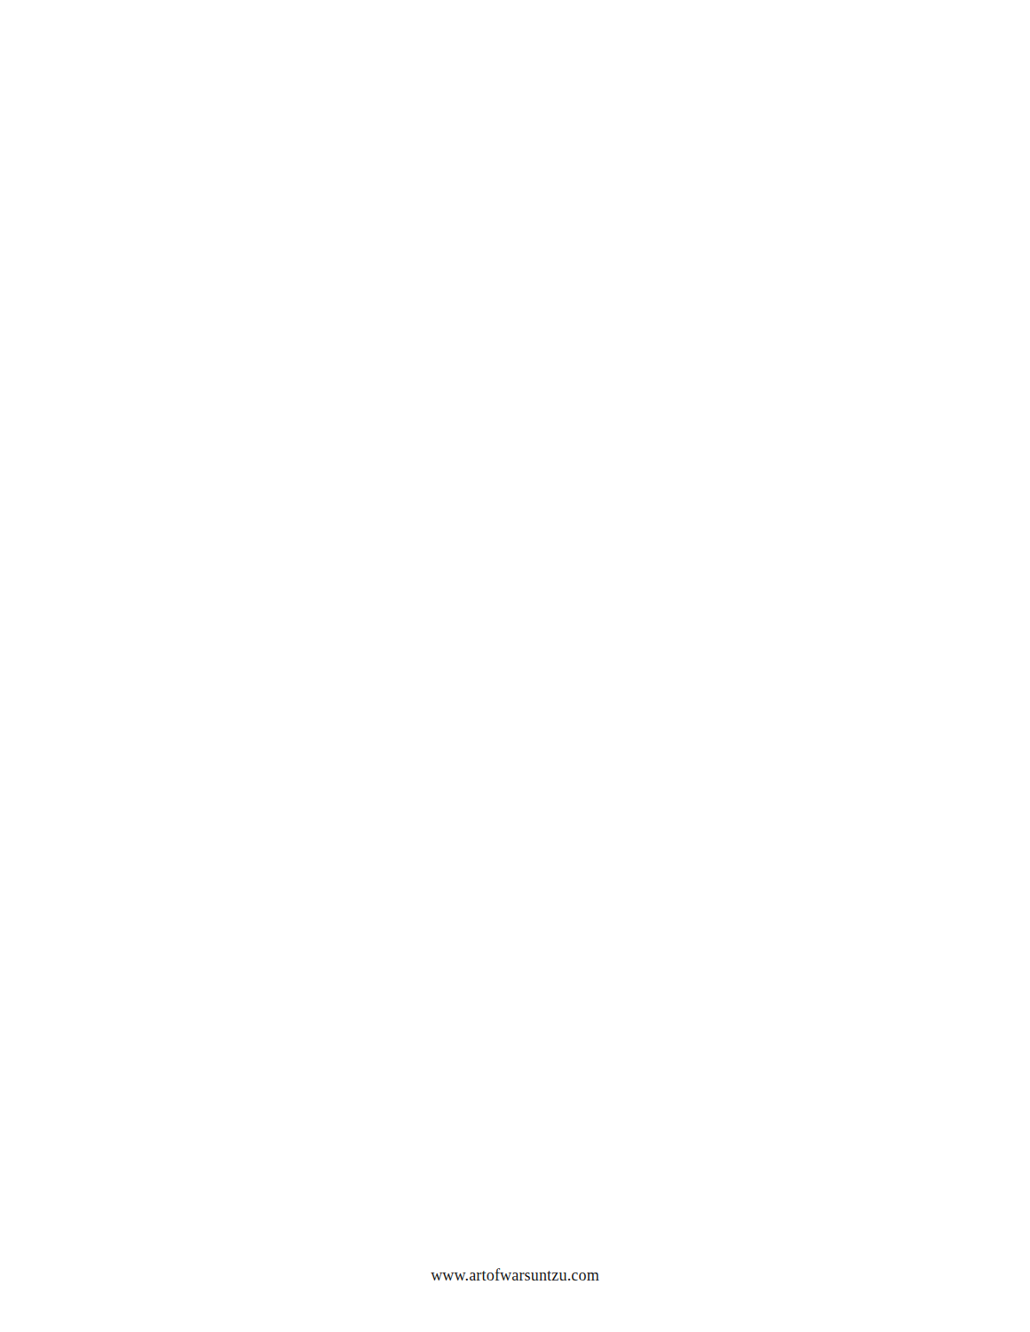www.artofwarsuntzu.com